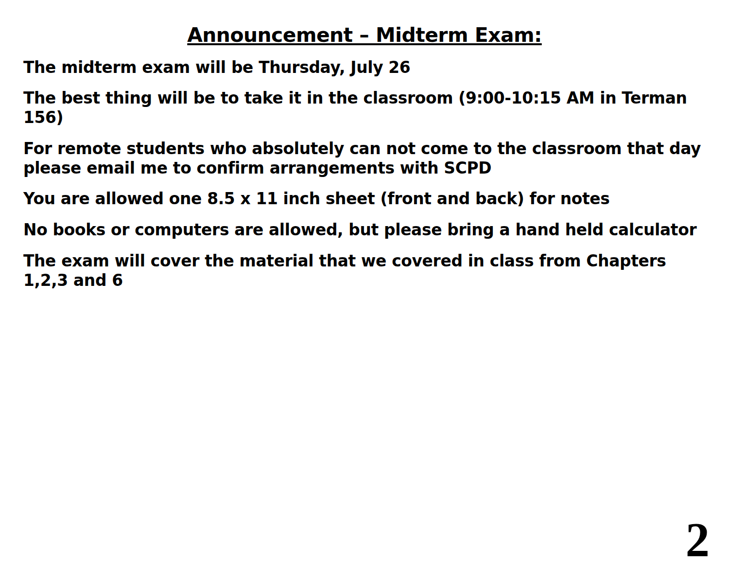Announcement – Midterm Exam:
The midterm exam will be Thursday, July 26
The best thing will be to take it in the classroom (9:00-10:15 AM in Terman 156)
For remote students who absolutely can not come to the classroom that day please email me to confirm arrangements with SCPD
You are allowed one 8.5 x 11 inch sheet (front and back) for notes
No books or computers are allowed, but please bring a hand held calculator
The exam will cover the material that we covered in class from Chapters 1,2,3 and 6
2